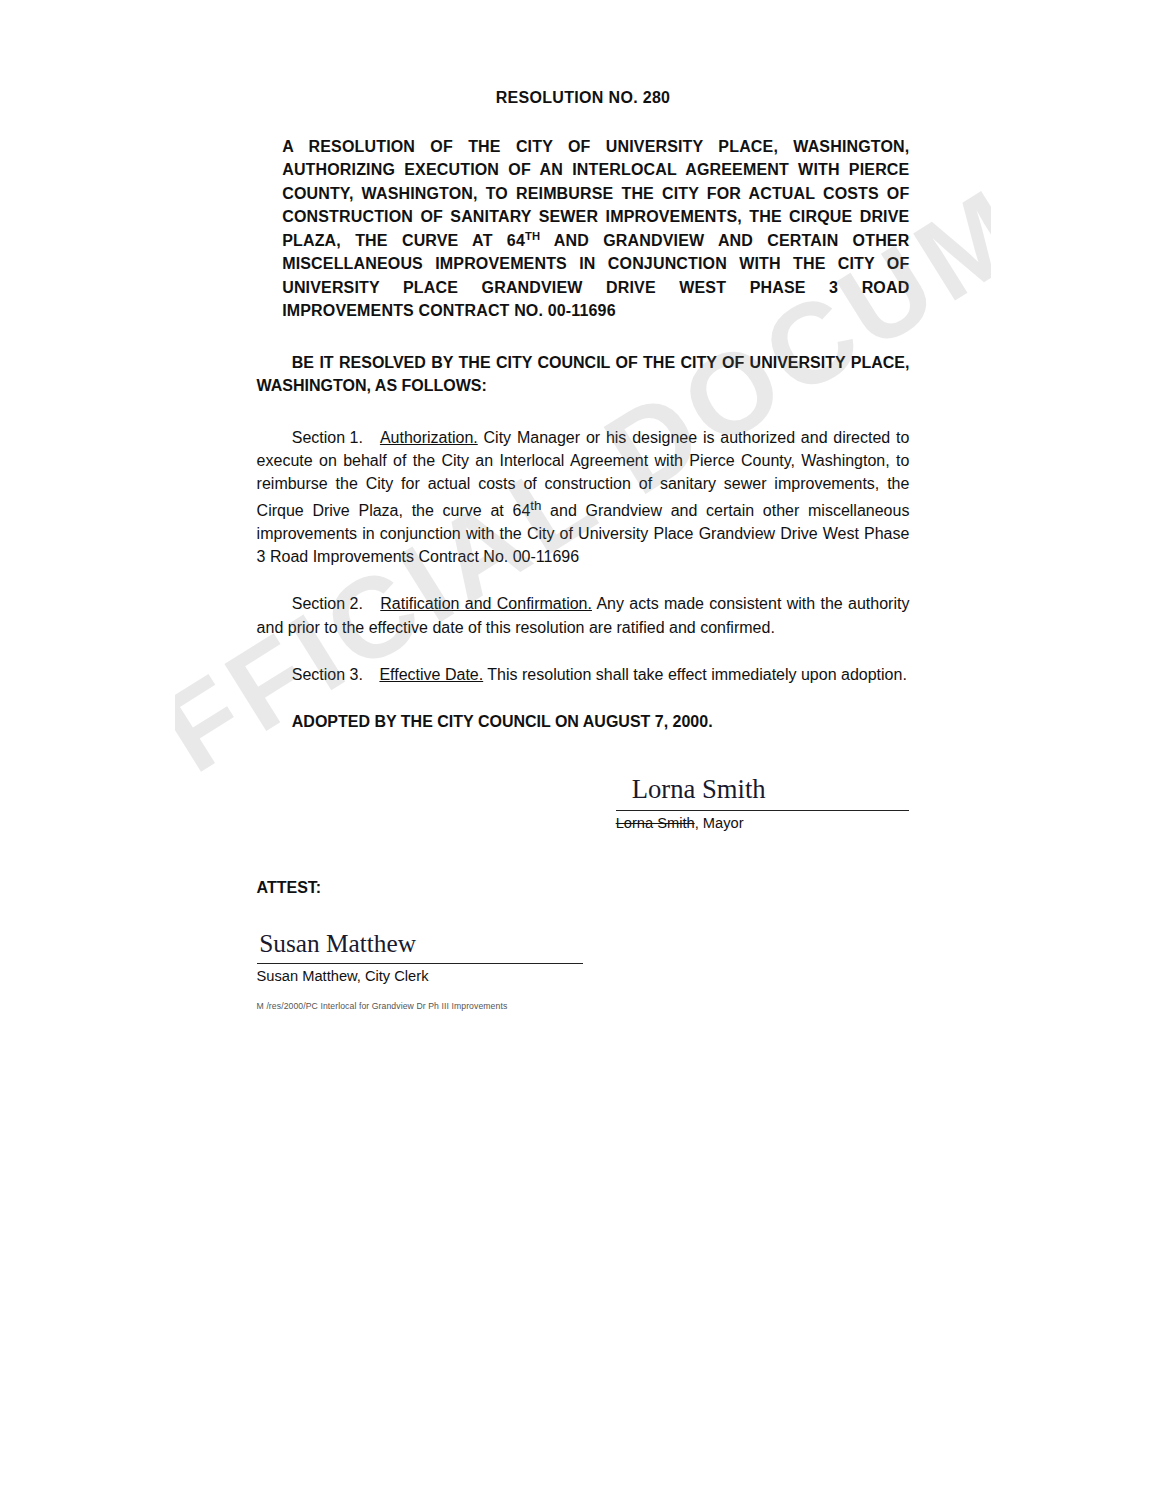UNOFFICIAL DOCUMENT
RESOLUTION NO. 280
A RESOLUTION OF THE CITY OF UNIVERSITY PLACE, WASHINGTON, AUTHORIZING EXECUTION OF AN INTERLOCAL AGREEMENT WITH PIERCE COUNTY, WASHINGTON, TO REIMBURSE THE CITY FOR ACTUAL COSTS OF CONSTRUCTION OF SANITARY SEWER IMPROVEMENTS, THE CIRQUE DRIVE PLAZA, THE CURVE AT 64TH AND GRANDVIEW AND CERTAIN OTHER MISCELLANEOUS IMPROVEMENTS IN CONJUNCTION WITH THE CITY OF UNIVERSITY PLACE GRANDVIEW DRIVE WEST PHASE 3 ROAD IMPROVEMENTS CONTRACT NO. 00-11696
BE IT RESOLVED BY THE CITY COUNCIL OF THE CITY OF UNIVERSITY PLACE, WASHINGTON, AS FOLLOWS:
Section 1. Authorization. City Manager or his designee is authorized and directed to execute on behalf of the City an Interlocal Agreement with Pierce County, Washington, to reimburse the City for actual costs of construction of sanitary sewer improvements, the Cirque Drive Plaza, the curve at 64th and Grandview and certain other miscellaneous improvements in conjunction with the City of University Place Grandview Drive West Phase 3 Road Improvements Contract No. 00-11696
Section 2. Ratification and Confirmation. Any acts made consistent with the authority and prior to the effective date of this resolution are ratified and confirmed.
Section 3. Effective Date. This resolution shall take effect immediately upon adoption.
ADOPTED BY THE CITY COUNCIL ON AUGUST 7, 2000.
Lorna Smith
Lorna Smith, Mayor
ATTEST:
Susan Matthew
Susan Matthew, City Clerk
M /res/2000/PC Interlocal for Grandview Dr Ph III Improvements